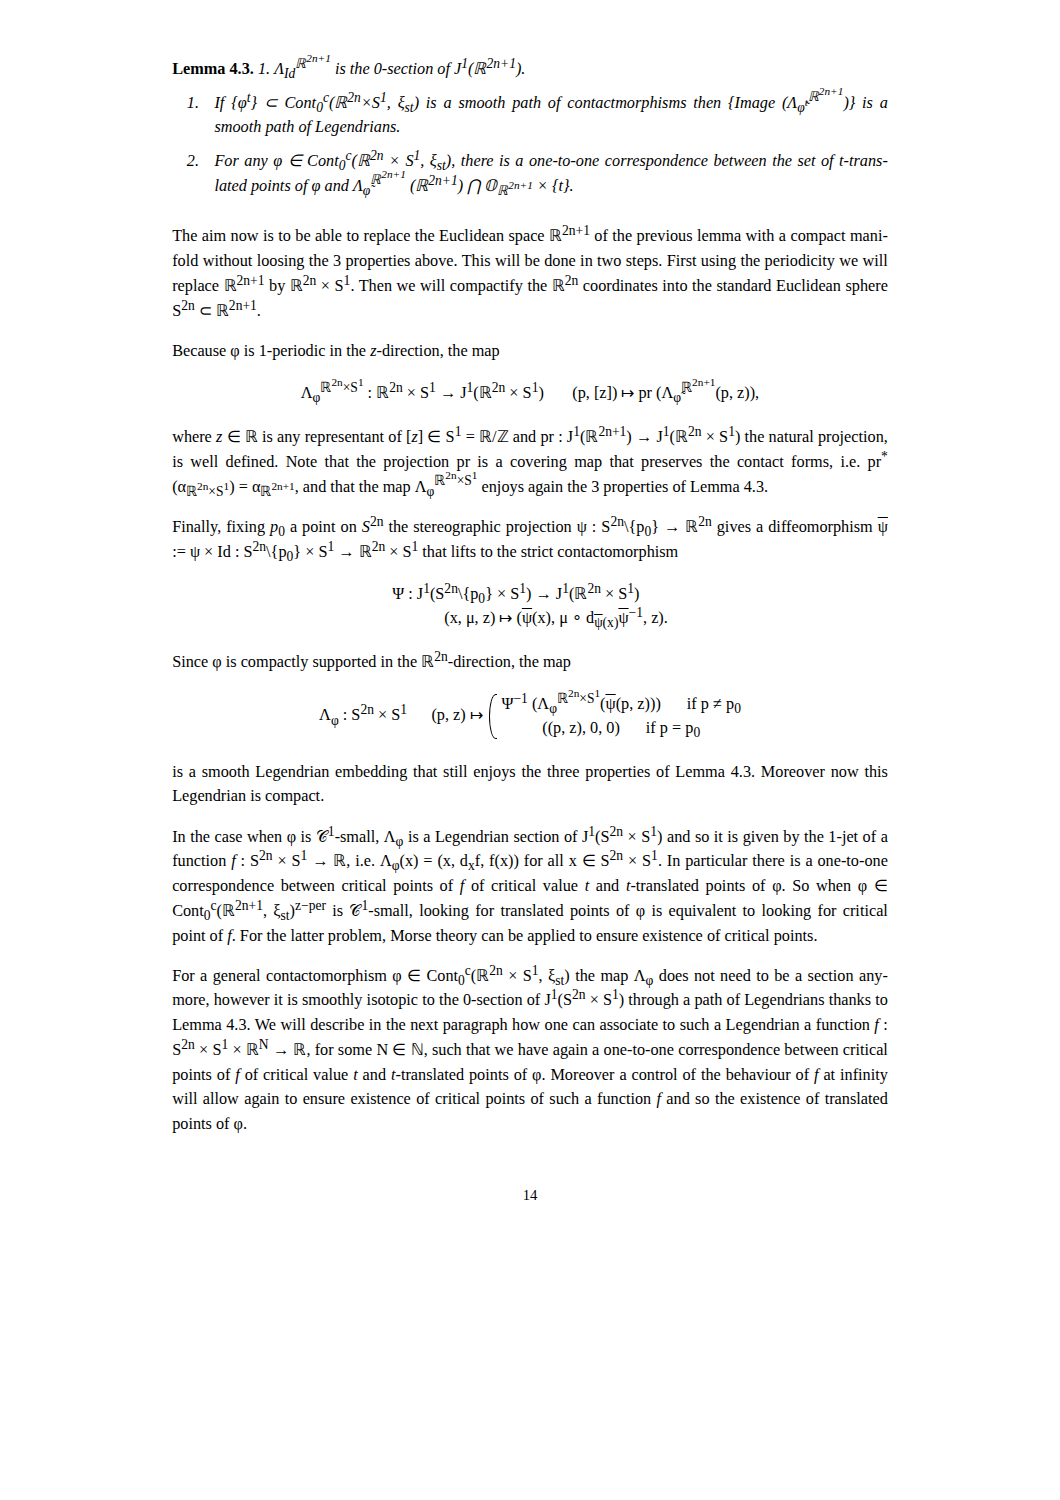Lemma 4.3. 1. ΛIdℝ2n+1 is the 0-section of J1(ℝ2n+1).
If {φt} ⊂ Cont0c(ℝ2n×S1, ξst) is a smooth path of contactmorphisms then {Image (Λφ̃tℝ2n+1)} is a smooth path of Legendrians.
For any φ ∈ Cont0c(ℝ2n × S1, ξst), there is a one-to-one correspondence between the set of t-translated points of φ and Λφ̃ℝ2n+1 (ℝ2n+1) ⋂ 𝕆ℝ2n+1 × {t}.
The aim now is to be able to replace the Euclidean space ℝ2n+1 of the previous lemma with a compact manifold without loosing the 3 properties above. This will be done in two steps. First using the periodicity we will replace ℝ2n+1 by ℝ2n × S1. Then we will compactify the ℝ2n coordinates into the standard Euclidean sphere S2n ⊂ ℝ2n+1.
Because φ is 1-periodic in the z-direction, the map
Λφℝ2n×S1 : ℝ2n × S1 → J1(ℝ2n × S1) (p, [z]) ↦ pr (Λφ̃ℝ2n+1(p, z)),
where z ∈ ℝ is any representant of [z] ∈ S1 = ℝ/ℤ and pr : J1(ℝ2n+1) → J1(ℝ2n × S1) the natural projection, is well defined. Note that the projection pr is a covering map that preserves the contact forms, i.e. pr*(αℝ2n×S1) = αℝ2n+1, and that the map Λφℝ2n×S1 enjoys again the 3 properties of Lemma 4.3.
Finally, fixing p0 a point on S2n the stereographic projection ψ : S2n\{p0} → ℝ2n gives a diffeomorphism ψ := ψ × Id : S2n\{p0} × S1 → ℝ2n × S1 that lifts to the strict contactomorphism
Ψ : J1(S2n\{p0} × S1) → J1(ℝ2n × S1) (x, μ, z) ↦ (ψ(x), μ ∘ dψ(x)ψ−1, z).
Since φ is compactly supported in the ℝ2n-direction, the map
Λφ : S2n × S1 (p, z) ↦ Ψ−1 (Λφℝ2n×S1(ψ(p, z)))if p ≠ p0 ((p, z), 0, 0)if p = p0
is a smooth Legendrian embedding that still enjoys the three properties of Lemma 4.3. Moreover now this Legendrian is compact.
In the case when φ is 𝒞1-small, Λφ is a Legendrian section of J1(S2n × S1) and so it is given by the 1-jet of a function f : S2n × S1 → ℝ, i.e. Λφ(x) = (x, dxf, f(x)) for all x ∈ S2n × S1. In particular there is a one-to-one correspondence between critical points of f of critical value t and t-translated points of φ. So when φ ∈ Cont0c(ℝ2n+1, ξst)z−per is 𝒞1-small, looking for translated points of φ is equivalent to looking for critical point of f. For the latter problem, Morse theory can be applied to ensure existence of critical points.
For a general contactomorphism φ ∈ Cont0c(ℝ2n × S1, ξst) the map Λφ does not need to be a section anymore, however it is smoothly isotopic to the 0-section of J1(S2n × S1) through a path of Legendrians thanks to Lemma 4.3. We will describe in the next paragraph how one can associate to such a Legendrian a function f : S2n × S1 × ℝN → ℝ, for some N ∈ ℕ, such that we have again a one-to-one correspondence between critical points of f of critical value t and t-translated points of φ. Moreover a control of the behaviour of f at infinity will allow again to ensure existence of critical points of such a function f and so the existence of translated points of φ.
14